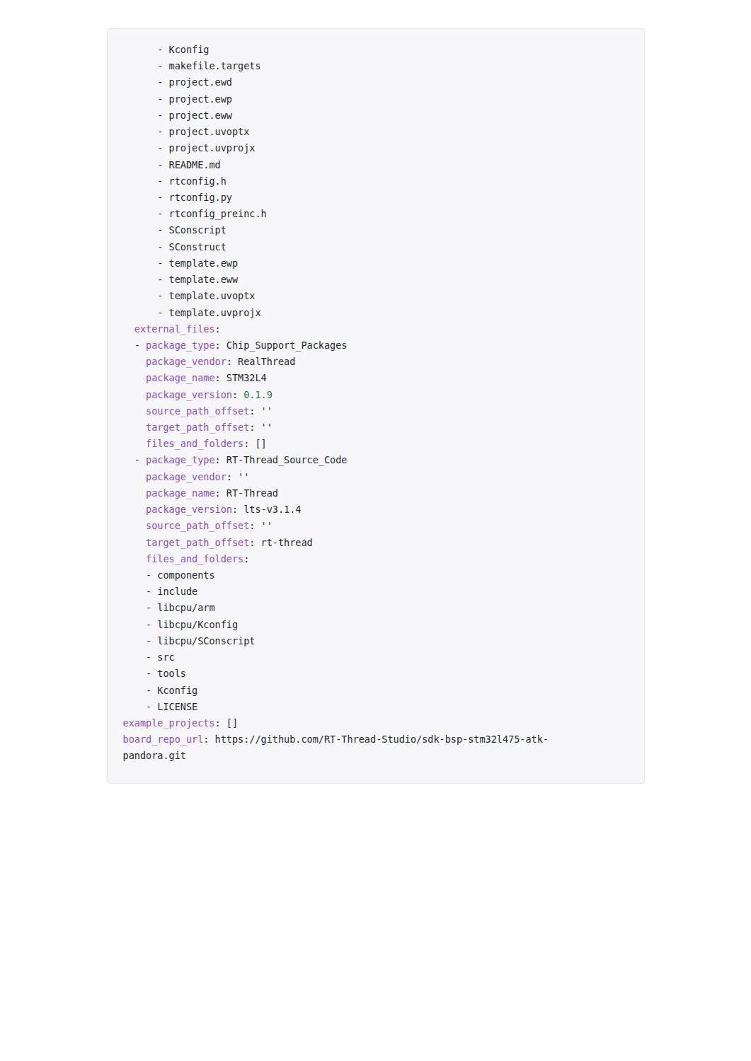- Kconfig
      - makefile.targets
      - project.ewd
      - project.ewp
      - project.eww
      - project.uvoptx
      - project.uvprojx
      - README.md
      - rtconfig.h
      - rtconfig.py
      - rtconfig_preinc.h
      - SConscript
      - SConstruct
      - template.ewp
      - template.eww
      - template.uvoptx
      - template.uvprojx
  external_files:
  - package_type: Chip_Support_Packages
    package_vendor: RealThread
    package_name: STM32L4
    package_version: 0.1.9
     source_path_offset: ''
    target_path_offset: ''
    files_and_folders: []
  - package_type: RT-Thread_Source_Code
    package_vendor: ''
    package_name: RT-Thread
    package_version: lts-v3.1.4
    source_path_offset: ''
    target_path_offset: rt-thread
    files_and_folders:
    - components
    - include
    - libcpu/arm
    - libcpu/Kconfig
    - libcpu/SConscript
    - src
    - tools
    - Kconfig
    - LICENSE
example_projects: []
board_repo_url: https://github.com/RT-Thread-Studio/sdk-bsp-stm32l475-atk-
pandora.git